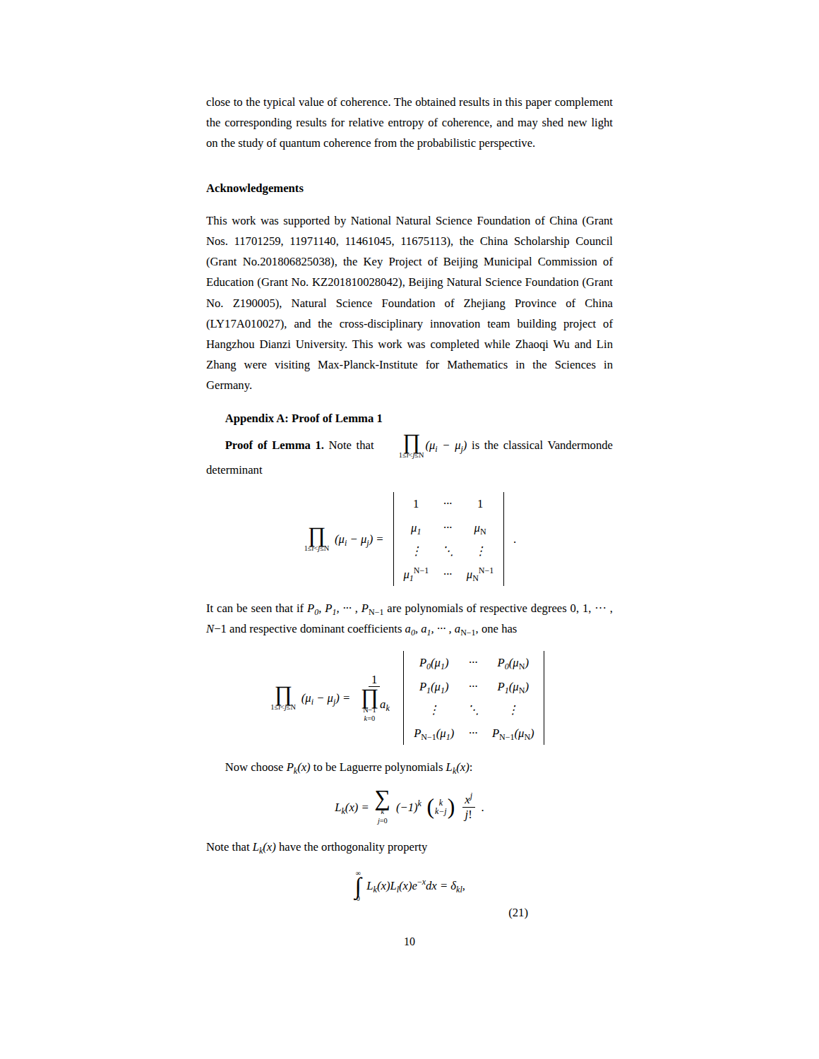close to the typical value of coherence. The obtained results in this paper complement the corresponding results for relative entropy of coherence, and may shed new light on the study of quantum coherence from the probabilistic perspective.
Acknowledgements
This work was supported by National Natural Science Foundation of China (Grant Nos. 11701259, 11971140, 11461045, 11675113), the China Scholarship Council (Grant No.201806825038), the Key Project of Beijing Municipal Commission of Education (Grant No. KZ201810028042), Beijing Natural Science Foundation (Grant No. Z190005), Natural Science Foundation of Zhejiang Province of China (LY17A010027), and the cross-disciplinary innovation team building project of Hangzhou Dianzi University. This work was completed while Zhaoqi Wu and Lin Zhang were visiting Max-Planck-Institute for Mathematics in the Sciences in Germany.
Appendix A: Proof of Lemma 1
Proof of Lemma 1. Note that ∏1≤i<j≤N(μi − μj) is the classical Vandermonde determinant
∏1≤i<j≤N (μi − μj) =
| 1 | ··· | 1 |
| μ 1 | ··· | μ N |
| ⋮ | ⋱ | ⋮ |
| μ 1 N−1 | ··· | μ N N−1 |
.
It can be seen that if P0, P1, ··· , PN−1 are polynomials of respective degrees 0, 1, ··· , N−1 and respective dominant coefficients a0, a1, ··· , aN−1, one has
∏1≤i<j≤N (μi − μj) = 1 ∏N−1 k=0 ak
| P 0 (μ 1 ) | ··· | P 0 (μ N ) |
| P 1 (μ 1 ) | ··· | P 1 (μ N ) |
| ⋮ | ⋱ | ⋮ |
| P N−1 (μ 1 ) | ··· | P N−1 (μ N ) |
Now choose Pk(x) to be Laguerre polynomials Lk(x):
Lk(x) = ∑kj=0 (−1)k ( kk−j ) xj j! .
Note that Lk(x) have the orthogonality property
∞ ∫ 0 Lk(x)Ll(x)e−xdx = δkl,
(21)
10